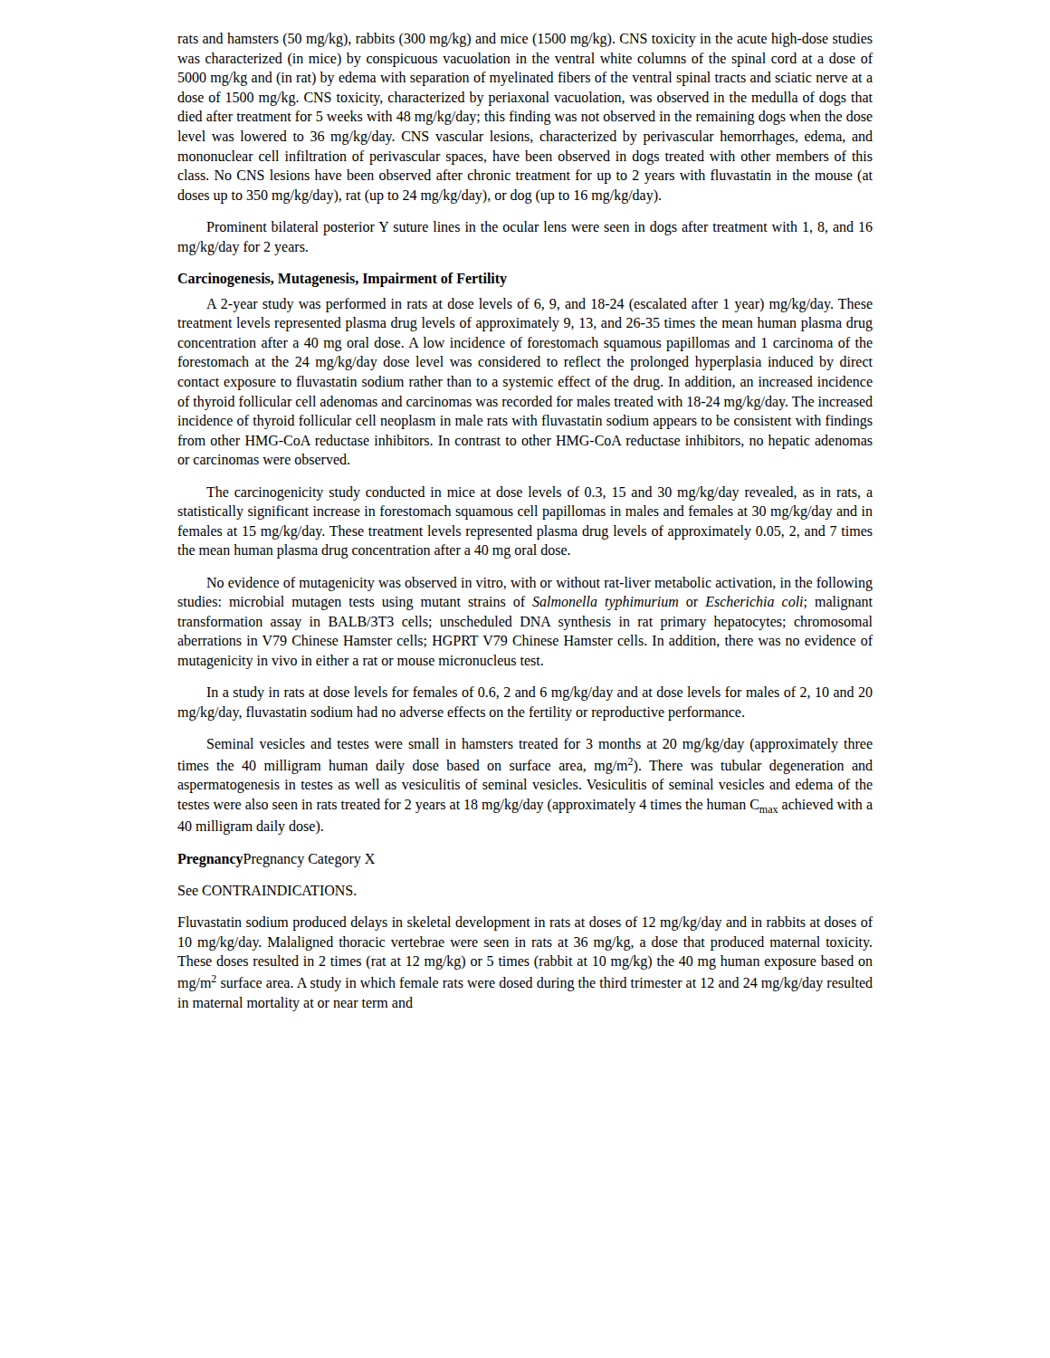rats and hamsters (50 mg/kg), rabbits (300 mg/kg) and mice (1500 mg/kg). CNS toxicity in the acute high-dose studies was characterized (in mice) by conspicuous vacuolation in the ventral white columns of the spinal cord at a dose of 5000 mg/kg and (in rat) by edema with separation of myelinated fibers of the ventral spinal tracts and sciatic nerve at a dose of 1500 mg/kg. CNS toxicity, characterized by periaxonal vacuolation, was observed in the medulla of dogs that died after treatment for 5 weeks with 48 mg/kg/day; this finding was not observed in the remaining dogs when the dose level was lowered to 36 mg/kg/day. CNS vascular lesions, characterized by perivascular hemorrhages, edema, and mononuclear cell infiltration of perivascular spaces, have been observed in dogs treated with other members of this class. No CNS lesions have been observed after chronic treatment for up to 2 years with fluvastatin in the mouse (at doses up to 350 mg/kg/day), rat (up to 24 mg/kg/day), or dog (up to 16 mg/kg/day).
Prominent bilateral posterior Y suture lines in the ocular lens were seen in dogs after treatment with 1, 8, and 16 mg/kg/day for 2 years.
Carcinogenesis, Mutagenesis, Impairment of Fertility
A 2-year study was performed in rats at dose levels of 6, 9, and 18-24 (escalated after 1 year) mg/kg/day. These treatment levels represented plasma drug levels of approximately 9, 13, and 26-35 times the mean human plasma drug concentration after a 40 mg oral dose. A low incidence of forestomach squamous papillomas and 1 carcinoma of the forestomach at the 24 mg/kg/day dose level was considered to reflect the prolonged hyperplasia induced by direct contact exposure to fluvastatin sodium rather than to a systemic effect of the drug. In addition, an increased incidence of thyroid follicular cell adenomas and carcinomas was recorded for males treated with 18-24 mg/kg/day. The increased incidence of thyroid follicular cell neoplasm in male rats with fluvastatin sodium appears to be consistent with findings from other HMG-CoA reductase inhibitors. In contrast to other HMG-CoA reductase inhibitors, no hepatic adenomas or carcinomas were observed.
The carcinogenicity study conducted in mice at dose levels of 0.3, 15 and 30 mg/kg/day revealed, as in rats, a statistically significant increase in forestomach squamous cell papillomas in males and females at 30 mg/kg/day and in females at 15 mg/kg/day. These treatment levels represented plasma drug levels of approximately 0.05, 2, and 7 times the mean human plasma drug concentration after a 40 mg oral dose.
No evidence of mutagenicity was observed in vitro, with or without rat-liver metabolic activation, in the following studies: microbial mutagen tests using mutant strains of Salmonella typhimurium or Escherichia coli; malignant transformation assay in BALB/3T3 cells; unscheduled DNA synthesis in rat primary hepatocytes; chromosomal aberrations in V79 Chinese Hamster cells; HGPRT V79 Chinese Hamster cells. In addition, there was no evidence of mutagenicity in vivo in either a rat or mouse micronucleus test.
In a study in rats at dose levels for females of 0.6, 2 and 6 mg/kg/day and at dose levels for males of 2, 10 and 20 mg/kg/day, fluvastatin sodium had no adverse effects on the fertility or reproductive performance.
Seminal vesicles and testes were small in hamsters treated for 3 months at 20 mg/kg/day (approximately three times the 40 milligram human daily dose based on surface area, mg/m2). There was tubular degeneration and aspermatogenesis in testes as well as vesiculitis of seminal vesicles. Vesiculitis of seminal vesicles and edema of the testes were also seen in rats treated for 2 years at 18 mg/kg/day (approximately 4 times the human Cmax achieved with a 40 milligram daily dose).
Pregnancy Pregnancy Category X
See CONTRAINDICATIONS.
Fluvastatin sodium produced delays in skeletal development in rats at doses of 12 mg/kg/day and in rabbits at doses of 10 mg/kg/day. Malaligned thoracic vertebrae were seen in rats at 36 mg/kg, a dose that produced maternal toxicity. These doses resulted in 2 times (rat at 12 mg/kg) or 5 times (rabbit at 10 mg/kg) the 40 mg human exposure based on mg/m2 surface area. A study in which female rats were dosed during the third trimester at 12 and 24 mg/kg/day resulted in maternal mortality at or near term and